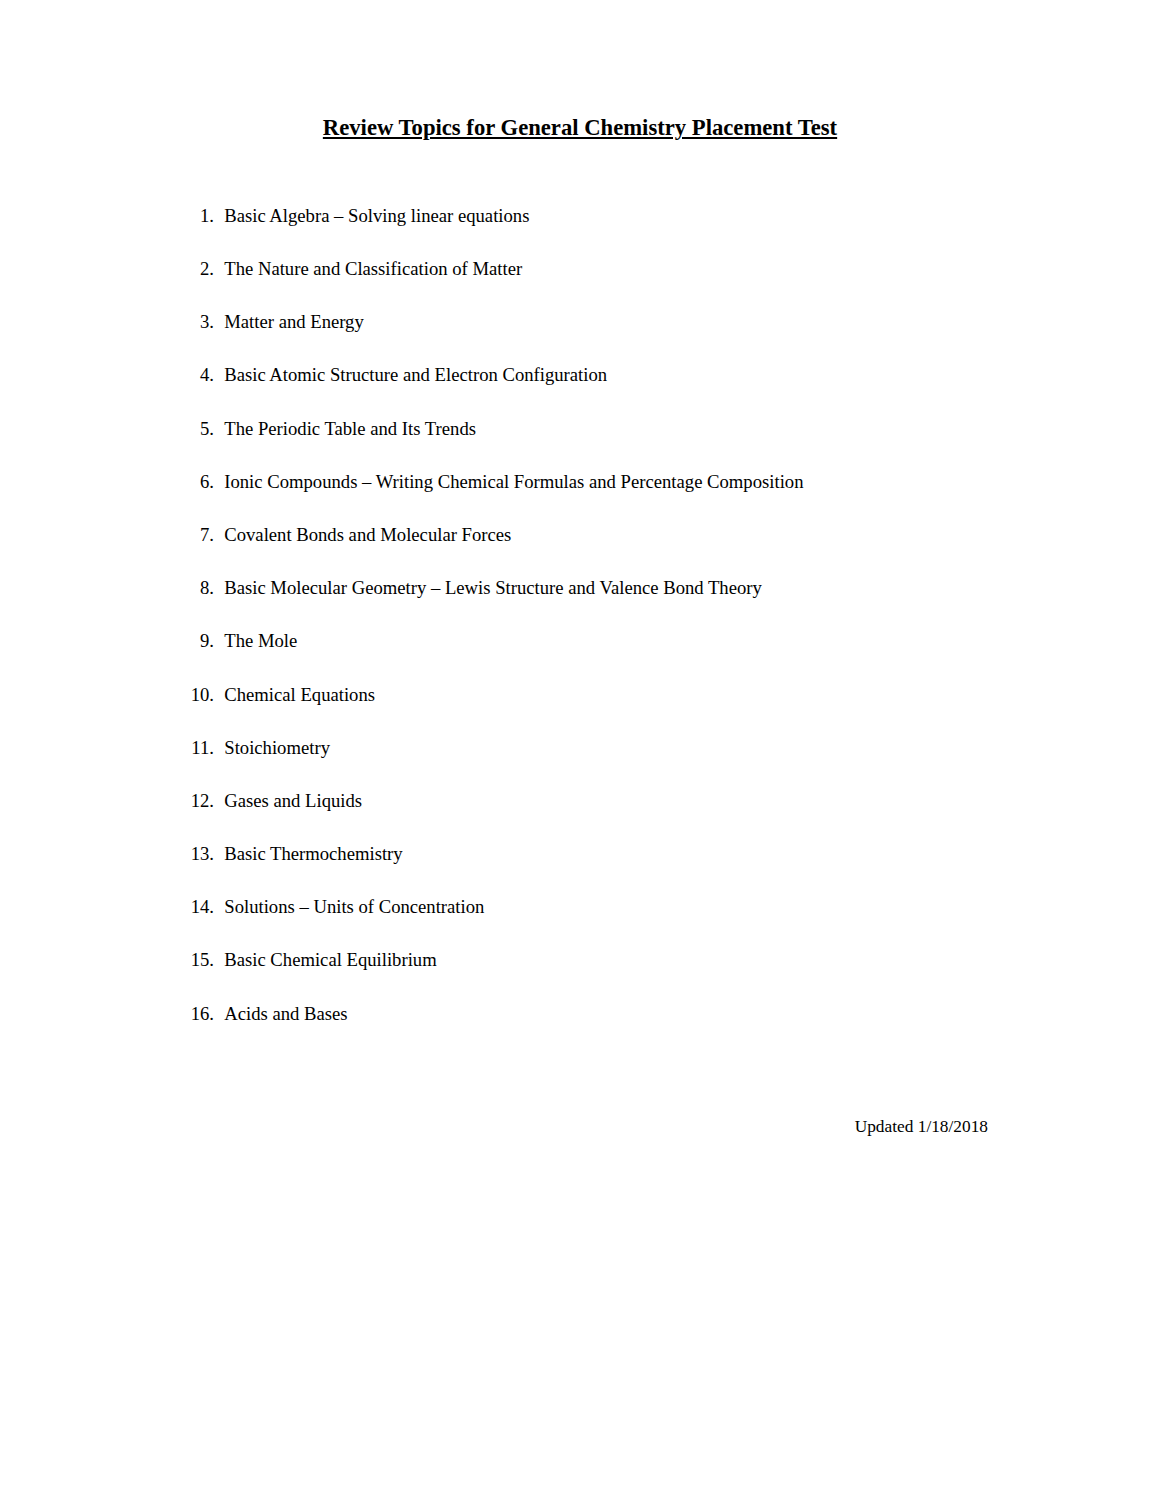Review Topics for General Chemistry Placement Test
Basic Algebra – Solving linear equations
The Nature and Classification of Matter
Matter and Energy
Basic Atomic Structure and Electron Configuration
The Periodic Table and Its Trends
Ionic Compounds – Writing Chemical Formulas and Percentage Composition
Covalent Bonds and Molecular Forces
Basic Molecular Geometry – Lewis Structure and Valence Bond Theory
The Mole
Chemical Equations
Stoichiometry
Gases and Liquids
Basic Thermochemistry
Solutions – Units of Concentration
Basic Chemical Equilibrium
Acids and Bases
Updated 1/18/2018